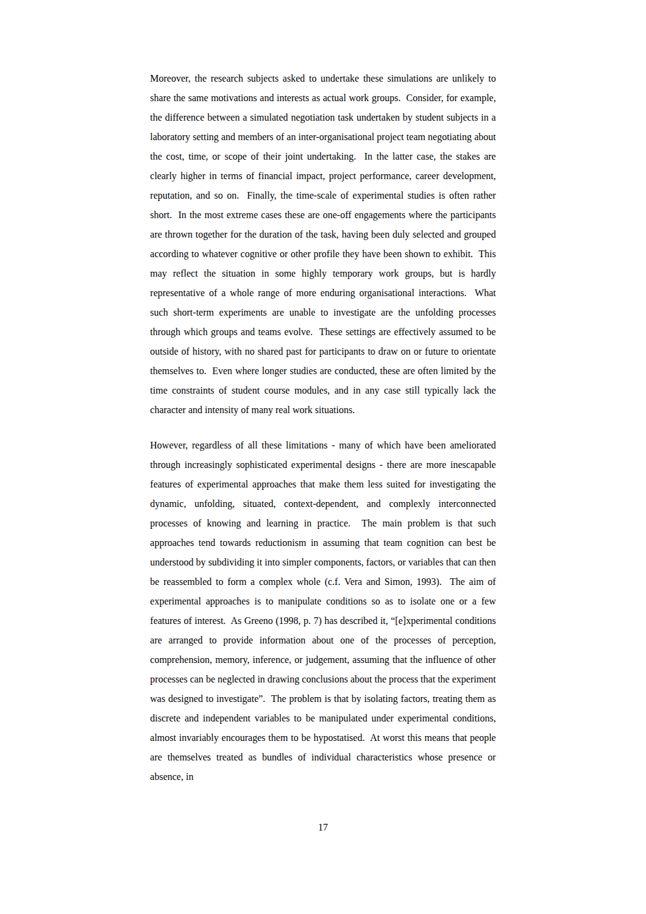Moreover, the research subjects asked to undertake these simulations are unlikely to share the same motivations and interests as actual work groups. Consider, for example, the difference between a simulated negotiation task undertaken by student subjects in a laboratory setting and members of an inter-organisational project team negotiating about the cost, time, or scope of their joint undertaking. In the latter case, the stakes are clearly higher in terms of financial impact, project performance, career development, reputation, and so on. Finally, the time-scale of experimental studies is often rather short. In the most extreme cases these are one-off engagements where the participants are thrown together for the duration of the task, having been duly selected and grouped according to whatever cognitive or other profile they have been shown to exhibit. This may reflect the situation in some highly temporary work groups, but is hardly representative of a whole range of more enduring organisational interactions. What such short-term experiments are unable to investigate are the unfolding processes through which groups and teams evolve. These settings are effectively assumed to be outside of history, with no shared past for participants to draw on or future to orientate themselves to. Even where longer studies are conducted, these are often limited by the time constraints of student course modules, and in any case still typically lack the character and intensity of many real work situations.
However, regardless of all these limitations - many of which have been ameliorated through increasingly sophisticated experimental designs - there are more inescapable features of experimental approaches that make them less suited for investigating the dynamic, unfolding, situated, context-dependent, and complexly interconnected processes of knowing and learning in practice. The main problem is that such approaches tend towards reductionism in assuming that team cognition can best be understood by subdividing it into simpler components, factors, or variables that can then be reassembled to form a complex whole (c.f. Vera and Simon, 1993). The aim of experimental approaches is to manipulate conditions so as to isolate one or a few features of interest. As Greeno (1998, p. 7) has described it, “[e]xperimental conditions are arranged to provide information about one of the processes of perception, comprehension, memory, inference, or judgement, assuming that the influence of other processes can be neglected in drawing conclusions about the process that the experiment was designed to investigate”. The problem is that by isolating factors, treating them as discrete and independent variables to be manipulated under experimental conditions, almost invariably encourages them to be hypostatised. At worst this means that people are themselves treated as bundles of individual characteristics whose presence or absence, in
17